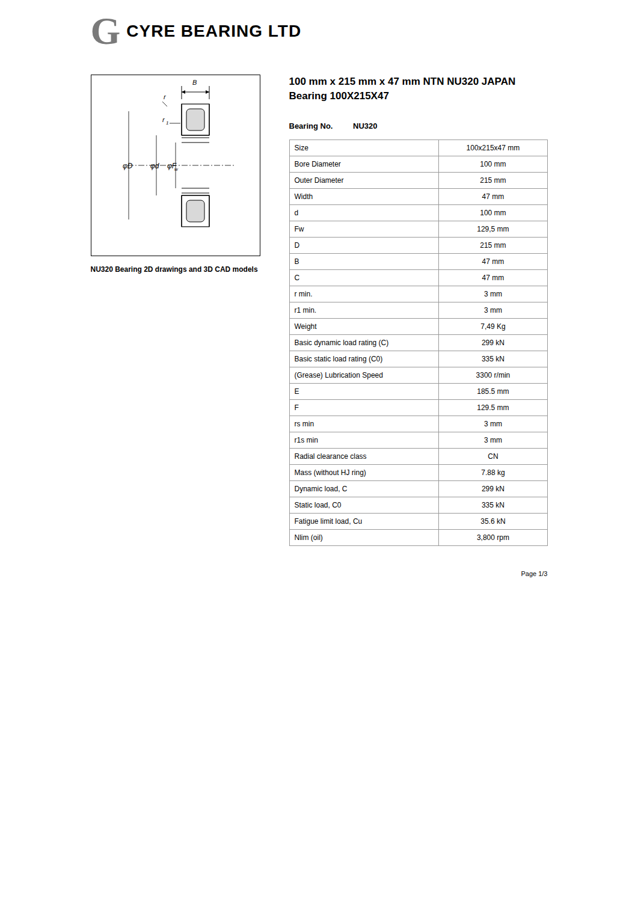G
CYRE BEARING LTD
B r r 1 φD φd φF w
NU320 Bearing 2D drawings and 3D CAD models
100 mm x 215 mm x 47 mm NTN NU320 JAPAN Bearing 100X215X47
Bearing No. NU320
| Size | 100x215x47 mm |
| Bore Diameter | 100 mm |
| Outer Diameter | 215 mm |
| Width | 47 mm |
| d | 100 mm |
| Fw | 129,5 mm |
| D | 215 mm |
| B | 47 mm |
| C | 47 mm |
| r min. | 3 mm |
| r1 min. | 3 mm |
| Weight | 7,49 Kg |
| Basic dynamic load rating (C) | 299 kN |
| Basic static load rating (C0) | 335 kN |
| (Grease) Lubrication Speed | 3300 r/min |
| E | 185.5 mm |
| F | 129.5 mm |
| rs min | 3 mm |
| r1s min | 3 mm |
| Radial clearance class | CN |
| Mass (without HJ ring) | 7.88 kg |
| Dynamic load, C | 299 kN |
| Static load, C0 | 335 kN |
| Fatigue limit load, Cu | 35.6 kN |
| Nlim (oil) | 3,800 rpm |
Page 1/3